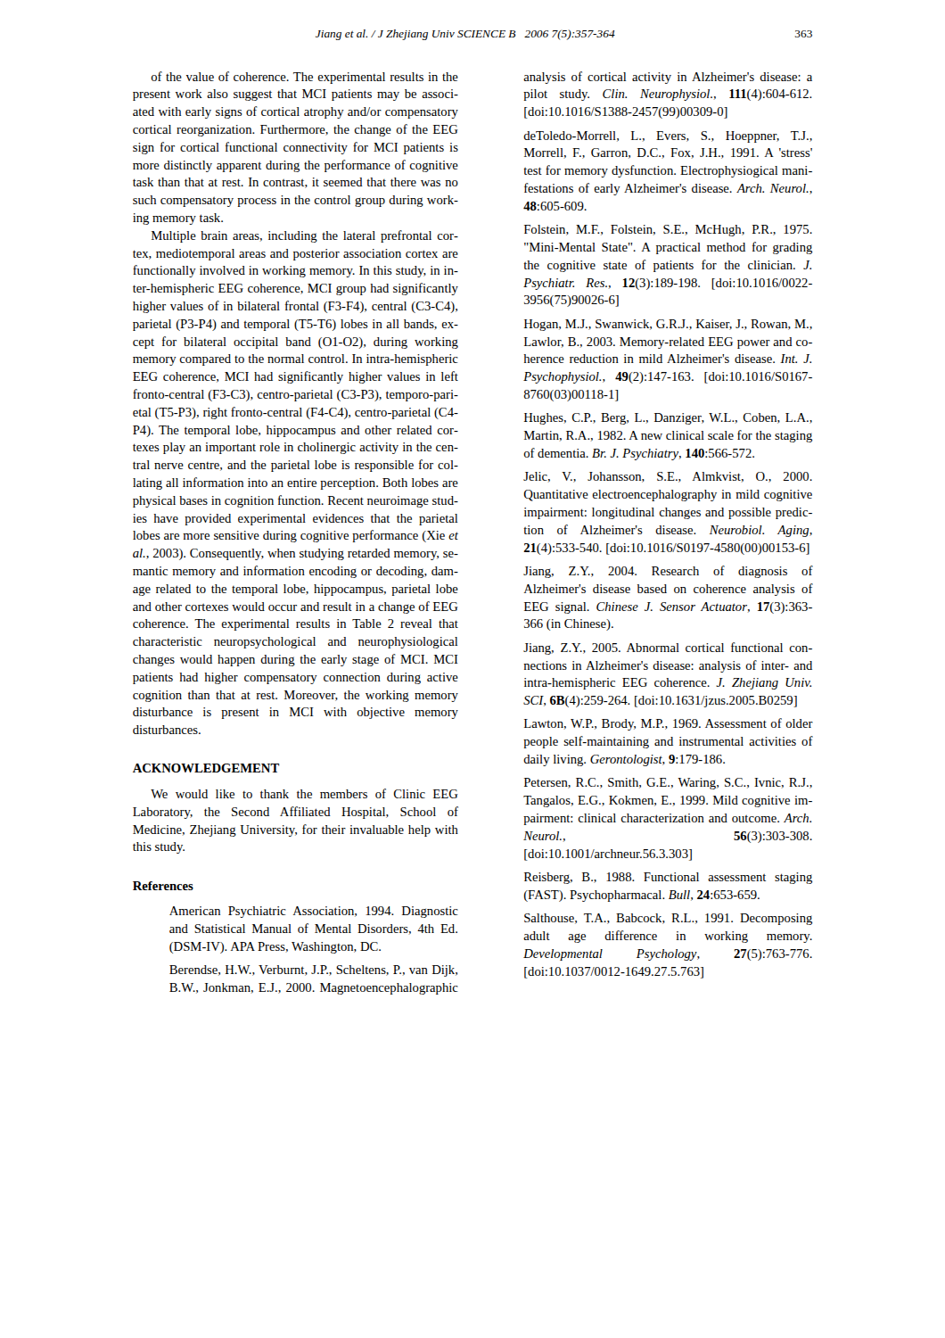Jiang et al. / J Zhejiang Univ SCIENCE B 2006 7(5):357-364 363
of the value of coherence. The experimental results in the present work also suggest that MCI patients may be associated with early signs of cortical atrophy and/or compensatory cortical reorganization. Furthermore, the change of the EEG sign for cortical functional connectivity for MCI patients is more distinctly apparent during the performance of cognitive task than that at rest. In contrast, it seemed that there was no such compensatory process in the control group during working memory task.
Multiple brain areas, including the lateral prefrontal cortex, mediotemporal areas and posterior association cortex are functionally involved in working memory. In this study, in inter-hemispheric EEG coherence, MCI group had significantly higher values of in bilateral frontal (F3-F4), central (C3-C4), parietal (P3-P4) and temporal (T5-T6) lobes in all bands, except for bilateral occipital band (O1-O2), during working memory compared to the normal control. In intra-hemispheric EEG coherence, MCI had significantly higher values in left fronto-central (F3-C3), centro-parietal (C3-P3), temporo-parietal (T5-P3), right fronto-central (F4-C4), centro-parietal (C4-P4). The temporal lobe, hippocampus and other related cortexes play an important role in cholinergic activity in the central nerve centre, and the parietal lobe is responsible for collating all information into an entire perception. Both lobes are physical bases in cognition function. Recent neuroimage studies have provided experimental evidences that the parietal lobes are more sensitive during cognitive performance (Xie et al., 2003). Consequently, when studying retarded memory, semantic memory and information encoding or decoding, damage related to the temporal lobe, hippocampus, parietal lobe and other cortexes would occur and result in a change of EEG coherence. The experimental results in Table 2 reveal that characteristic neuropsychological and neurophysiological changes would happen during the early stage of MCI. MCI patients had higher compensatory connection during active cognition than that at rest. Moreover, the working memory disturbance is present in MCI with objective memory disturbances.
ACKNOWLEDGEMENT
We would like to thank the members of Clinic EEG Laboratory, the Second Affiliated Hospital, School of Medicine, Zhejiang University, for their invaluable help with this study.
References
American Psychiatric Association, 1994. Diagnostic and Statistical Manual of Mental Disorders, 4th Ed. (DSM-IV). APA Press, Washington, DC.
Berendse, H.W., Verburnt, J.P., Scheltens, P., van Dijk, B.W., Jonkman, E.J., 2000. Magnetoencephalographic analysis of cortical activity in Alzheimer's disease: a pilot study. Clin. Neurophysiol., 111(4):604-612. [doi:10.1016/S1388-2457(99)00309-0]
deToledo-Morrell, L., Evers, S., Hoeppner, T.J., Morrell, F., Garron, D.C., Fox, J.H., 1991. A 'stress' test for memory dysfunction. Electrophysiogical manifestations of early Alzheimer's disease. Arch. Neurol., 48:605-609.
Folstein, M.F., Folstein, S.E., McHugh, P.R., 1975. "Mini-Mental State". A practical method for grading the cognitive state of patients for the clinician. J. Psychiatr. Res., 12(3):189-198. [doi:10.1016/0022-3956(75)90026-6]
Hogan, M.J., Swanwick, G.R.J., Kaiser, J., Rowan, M., Lawlor, B., 2003. Memory-related EEG power and coherence reduction in mild Alzheimer's disease. Int. J. Psychophysiol., 49(2):147-163. [doi:10.1016/S0167-8760(03)00118-1]
Hughes, C.P., Berg, L., Danziger, W.L., Coben, L.A., Martin, R.A., 1982. A new clinical scale for the staging of dementia. Br. J. Psychiatry, 140:566-572.
Jelic, V., Johansson, S.E., Almkvist, O., 2000. Quantitative electroencephalography in mild cognitive impairment: longitudinal changes and possible prediction of Alzheimer's disease. Neurobiol. Aging, 21(4):533-540. [doi:10.1016/S0197-4580(00)00153-6]
Jiang, Z.Y., 2004. Research of diagnosis of Alzheimer's disease based on coherence analysis of EEG signal. Chinese J. Sensor Actuator, 17(3):363-366 (in Chinese).
Jiang, Z.Y., 2005. Abnormal cortical functional connections in Alzheimer's disease: analysis of inter- and intra-hemispheric EEG coherence. J. Zhejiang Univ. SCI, 6B(4):259-264. [doi:10.1631/jzus.2005.B0259]
Lawton, W.P., Brody, M.P., 1969. Assessment of older people self-maintaining and instrumental activities of daily living. Gerontologist, 9:179-186.
Petersen, R.C., Smith, G.E., Waring, S.C., Ivnic, R.J., Tangalos, E.G., Kokmen, E., 1999. Mild cognitive impairment: clinical characterization and outcome. Arch. Neurol., 56(3):303-308. [doi:10.1001/archneur.56.3.303]
Reisberg, B., 1988. Functional assessment staging (FAST). Psychopharmacal. Bull, 24:653-659.
Salthouse, T.A., Babcock, R.L., 1991. Decomposing adult age difference in working memory. Developmental Psychology, 27(5):763-776. [doi:10.1037/0012-1649.27.5.763]